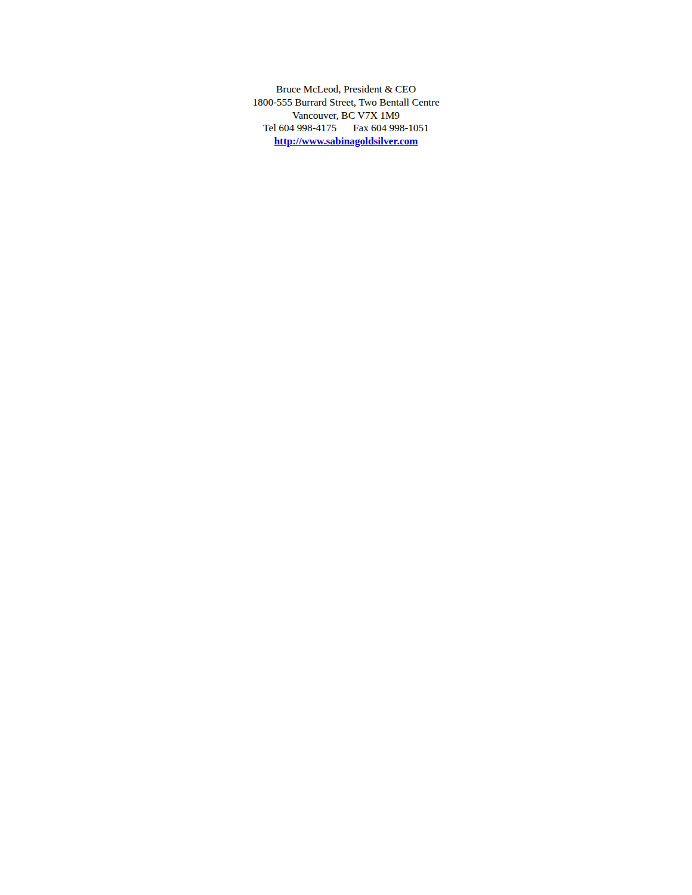Bruce McLeod, President & CEO
1800-555 Burrard Street, Two Bentall Centre
Vancouver, BC V7X 1M9
Tel 604 998-4175 Fax 604 998-1051
http://www.sabinagoldsilver.com